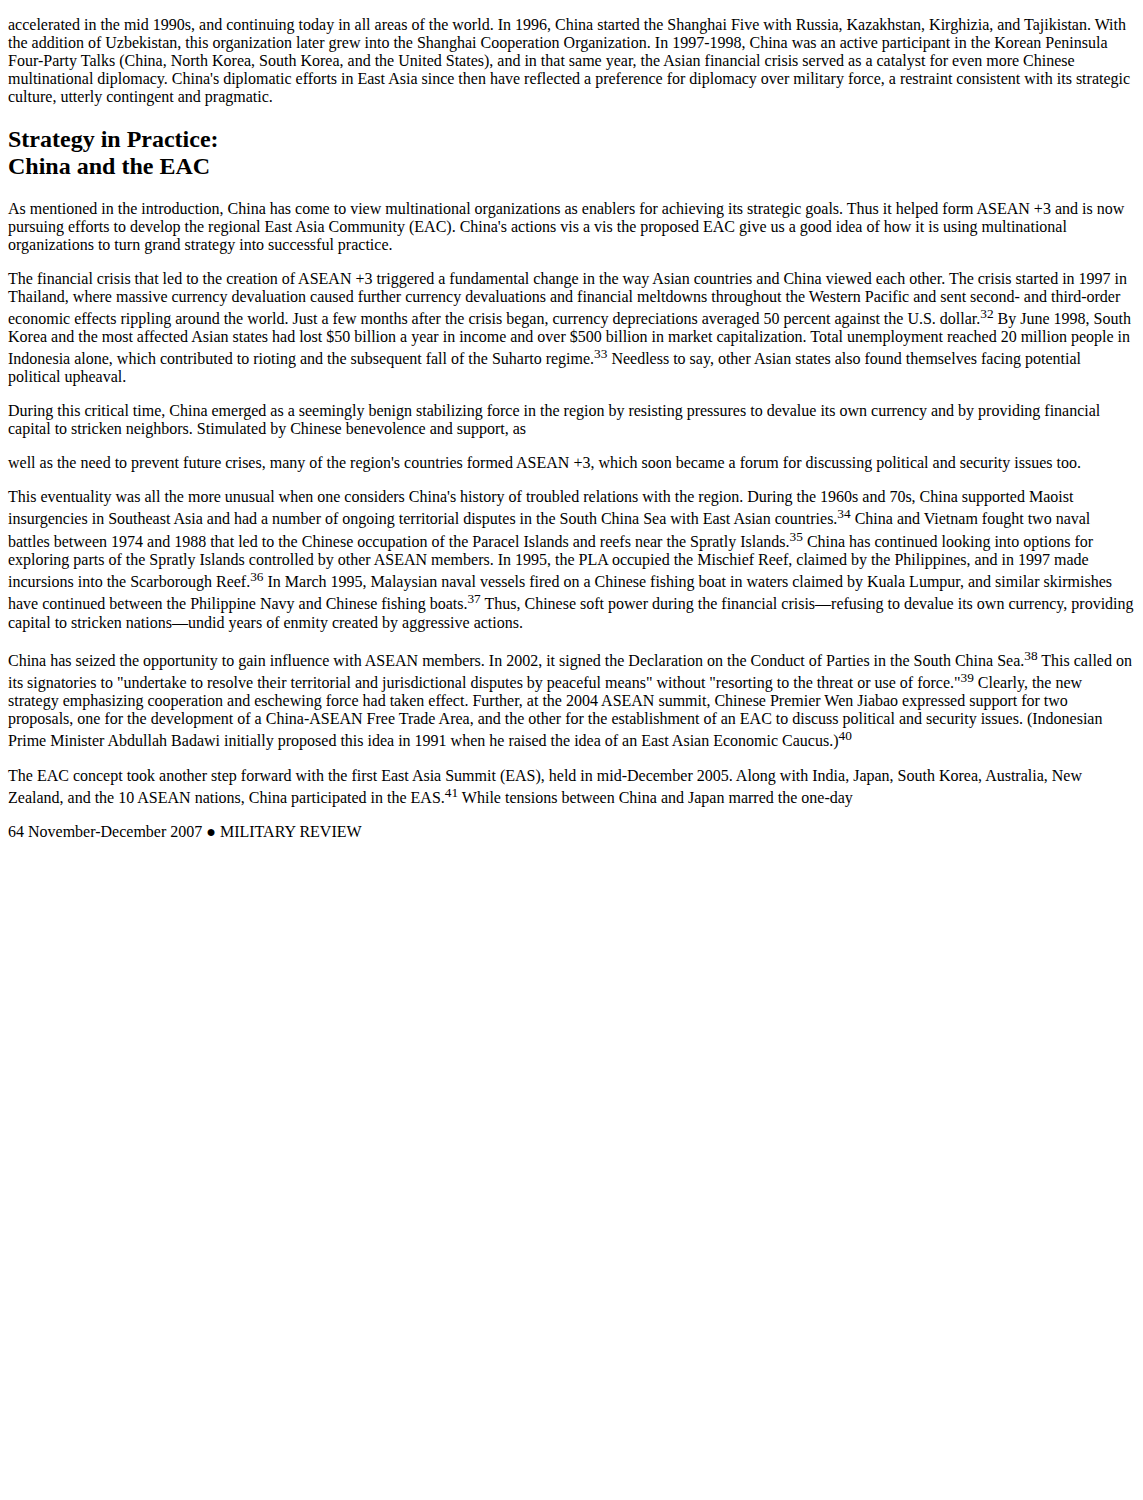accelerated in the mid 1990s, and continuing today in all areas of the world. In 1996, China started the Shanghai Five with Russia, Kazakhstan, Kirghizia, and Tajikistan. With the addition of Uzbekistan, this organization later grew into the Shanghai Cooperation Organization. In 1997-1998, China was an active participant in the Korean Peninsula Four-Party Talks (China, North Korea, South Korea, and the United States), and in that same year, the Asian financial crisis served as a catalyst for even more Chinese multinational diplomacy. China's diplomatic efforts in East Asia since then have reflected a preference for diplomacy over military force, a restraint consistent with its strategic culture, utterly contingent and pragmatic.
Strategy in Practice:
China and the EAC
As mentioned in the introduction, China has come to view multinational organizations as enablers for achieving its strategic goals. Thus it helped form ASEAN +3 and is now pursuing efforts to develop the regional East Asia Community (EAC). China's actions vis a vis the proposed EAC give us a good idea of how it is using multinational organizations to turn grand strategy into successful practice.
The financial crisis that led to the creation of ASEAN +3 triggered a fundamental change in the way Asian countries and China viewed each other. The crisis started in 1997 in Thailand, where massive currency devaluation caused further currency devaluations and financial meltdowns throughout the Western Pacific and sent second- and third-order economic effects rippling around the world. Just a few months after the crisis began, currency depreciations averaged 50 percent against the U.S. dollar.32 By June 1998, South Korea and the most affected Asian states had lost $50 billion a year in income and over $500 billion in market capitalization. Total unemployment reached 20 million people in Indonesia alone, which contributed to rioting and the subsequent fall of the Suharto regime.33 Needless to say, other Asian states also found themselves facing potential political upheaval.
During this critical time, China emerged as a seemingly benign stabilizing force in the region by resisting pressures to devalue its own currency and by providing financial capital to stricken neighbors. Stimulated by Chinese benevolence and support, as
well as the need to prevent future crises, many of the region's countries formed ASEAN +3, which soon became a forum for discussing political and security issues too.
This eventuality was all the more unusual when one considers China's history of troubled relations with the region. During the 1960s and 70s, China supported Maoist insurgencies in Southeast Asia and had a number of ongoing territorial disputes in the South China Sea with East Asian countries.34 China and Vietnam fought two naval battles between 1974 and 1988 that led to the Chinese occupation of the Paracel Islands and reefs near the Spratly Islands.35 China has continued looking into options for exploring parts of the Spratly Islands controlled by other ASEAN members. In 1995, the PLA occupied the Mischief Reef, claimed by the Philippines, and in 1997 made incursions into the Scarborough Reef.36 In March 1995, Malaysian naval vessels fired on a Chinese fishing boat in waters claimed by Kuala Lumpur, and similar skirmishes have continued between the Philippine Navy and Chinese fishing boats.37 Thus, Chinese soft power during the financial crisis—refusing to devalue its own currency, providing capital to stricken nations—undid years of enmity created by aggressive actions.
China has seized the opportunity to gain influence with ASEAN members. In 2002, it signed the Declaration on the Conduct of Parties in the South China Sea.38 This called on its signatories to "undertake to resolve their territorial and jurisdictional disputes by peaceful means" without "resorting to the threat or use of force."39 Clearly, the new strategy emphasizing cooperation and eschewing force had taken effect. Further, at the 2004 ASEAN summit, Chinese Premier Wen Jiabao expressed support for two proposals, one for the development of a China-ASEAN Free Trade Area, and the other for the establishment of an EAC to discuss political and security issues. (Indonesian Prime Minister Abdullah Badawi initially proposed this idea in 1991 when he raised the idea of an East Asian Economic Caucus.)40
The EAC concept took another step forward with the first East Asia Summit (EAS), held in mid-December 2005. Along with India, Japan, South Korea, Australia, New Zealand, and the 10 ASEAN nations, China participated in the EAS.41 While tensions between China and Japan marred the one-day
64 November-December 2007 ● MILITARY REVIEW